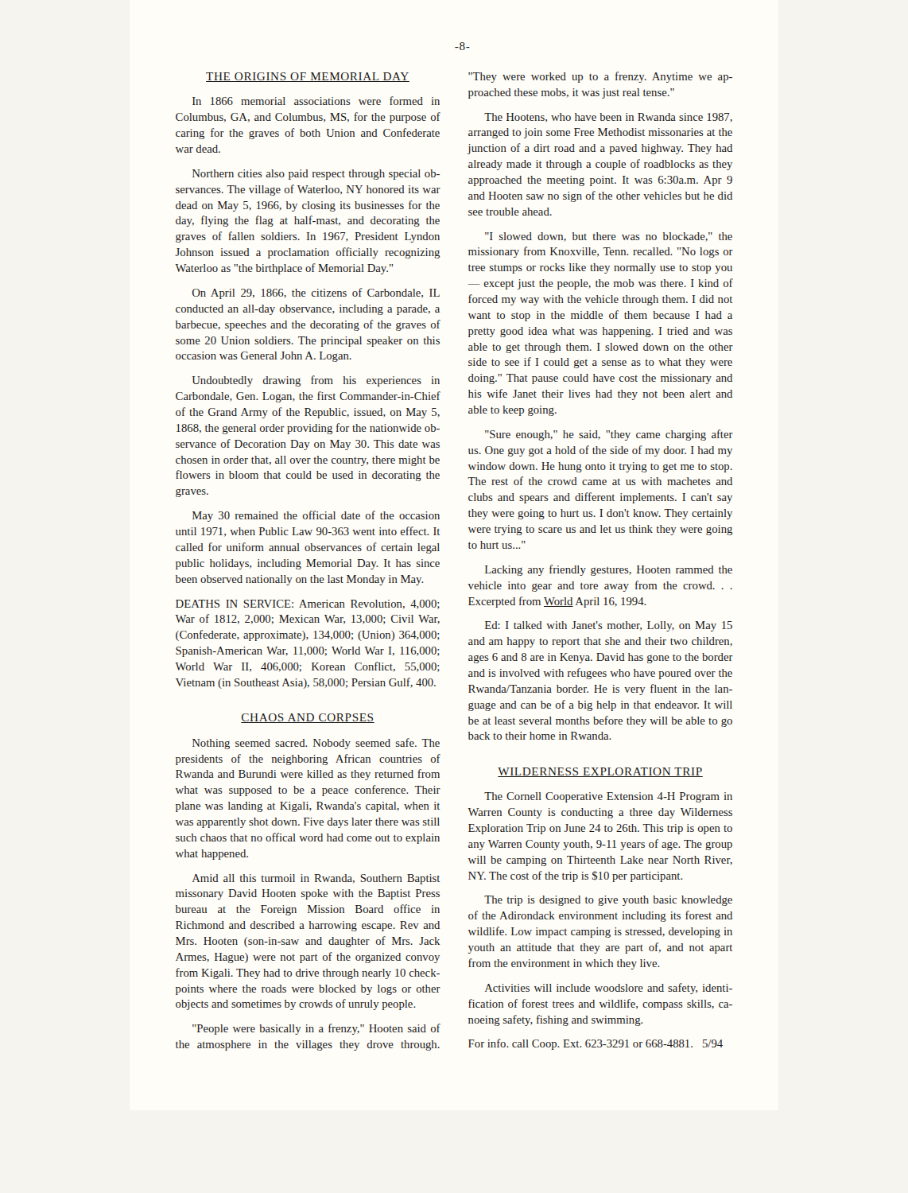-8-
The Origins of Memorial Day
In 1866 memorial associations were formed in Columbus, GA, and Columbus, MS, for the purpose of caring for the graves of both Union and Confederate war dead.
Northern cities also paid respect through special observances. The village of Waterloo, NY honored its war dead on May 5, 1966, by closing its businesses for the day, flying the flag at half-mast, and decorating the graves of fallen soldiers. In 1967, President Lyndon Johnson issued a proclamation officially recognizing Waterloo as "the birthplace of Memorial Day."
On April 29, 1866, the citizens of Carbondale, IL conducted an all-day observance, including a parade, a barbecue, speeches and the decorating of the graves of some 20 Union soldiers. The principal speaker on this occasion was General John A. Logan.
Undoubtedly drawing from his experiences in Carbondale, Gen. Logan, the first Commander-in-Chief of the Grand Army of the Republic, issued, on May 5, 1868, the general order providing for the nationwide observance of Decoration Day on May 30. This date was chosen in order that, all over the country, there might be flowers in bloom that could be used in decorating the graves.
May 30 remained the official date of the occasion until 1971, when Public Law 90-363 went into effect. It called for uniform annual observances of certain legal public holidays, including Memorial Day. It has since been observed nationally on the last Monday in May.
DEATHS IN SERVICE: American Revolution, 4,000; War of 1812, 2,000; Mexican War, 13,000; Civil War, (Confederate, approximate), 134,000; (Union) 364,000; Spanish-American War, 11,000; World War I, 116,000; World War II, 406,000; Korean Conflict, 55,000; Vietnam (in Southeast Asia), 58,000; Persian Gulf, 400.
Chaos and Corpses
Nothing seemed sacred. Nobody seemed safe. The presidents of the neighboring African countries of Rwanda and Burundi were killed as they returned from what was supposed to be a peace conference. Their plane was landing at Kigali, Rwanda's capital, when it was apparently shot down. Five days later there was still such chaos that no offical word had come out to explain what happened.
Amid all this turmoil in Rwanda, Southern Baptist missonary David Hooten spoke with the Baptist Press bureau at the Foreign Mission Board office in Richmond and described a harrowing escape. Rev and Mrs. Hooten (son-in-saw and daughter of Mrs. Jack Armes, Hague) were not part of the organized convoy from Kigali. They had to drive through nearly 10 checkpoints where the roads were blocked by logs or other objects and sometimes by crowds of unruly people.
"People were basically in a frenzy," Hooten said of the atmosphere in the villages they drove through. "They were worked up to a frenzy. Anytime we approached these mobs, it was just real tense."
The Hootens, who have been in Rwanda since 1987, arranged to join some Free Methodist missonaries at the junction of a dirt road and a paved highway. They had already made it through a couple of roadblocks as they approached the meeting point. It was 6:30a.m. Apr 9 and Hooten saw no sign of the other vehicles but he did see trouble ahead.
"I slowed down, but there was no blockade," the missionary from Knoxville, Tenn. recalled. "No logs or tree stumps or rocks like they normally use to stop you — except just the people, the mob was there. I kind of forced my way with the vehicle through them. I did not want to stop in the middle of them because I had a pretty good idea what was happening. I tried and was able to get through them. I slowed down on the other side to see if I could get a sense as to what they were doing." That pause could have cost the missionary and his wife Janet their lives had they not been alert and able to keep going.
"Sure enough," he said, "they came charging after us. One guy got a hold of the side of my door. I had my window down. He hung onto it trying to get me to stop. The rest of the crowd came at us with machetes and clubs and spears and different implements. I can't say they were going to hurt us. I don't know. They certainly were trying to scare us and let us think they were going to hurt us..."
Lacking any friendly gestures, Hooten rammed the vehicle into gear and tore away from the crowd. . . Excerpted from World April 16, 1994.
Ed: I talked with Janet's mother, Lolly, on May 15 and am happy to report that she and their two children, ages 6 and 8 are in Kenya. David has gone to the border and is involved with refugees who have poured over the Rwanda/Tanzania border. He is very fluent in the language and can be of a big help in that endeavor. It will be at least several months before they will be able to go back to their home in Rwanda.
Wilderness Exploration Trip
The Cornell Cooperative Extension 4-H Program in Warren County is conducting a three day Wilderness Exploration Trip on June 24 to 26th. This trip is open to any Warren County youth, 9-11 years of age. The group will be camping on Thirteenth Lake near North River, NY. The cost of the trip is $10 per participant.
The trip is designed to give youth basic knowledge of the Adirondack environment including its forest and wildlife. Low impact camping is stressed, developing in youth an attitude that they are part of, and not apart from the environment in which they live.
Activities will include woodslore and safety, identification of forest trees and wildlife, compass skills, canoeing safety, fishing and swimming.
For info. call Coop. Ext. 623-3291 or 668-4881. 5/94